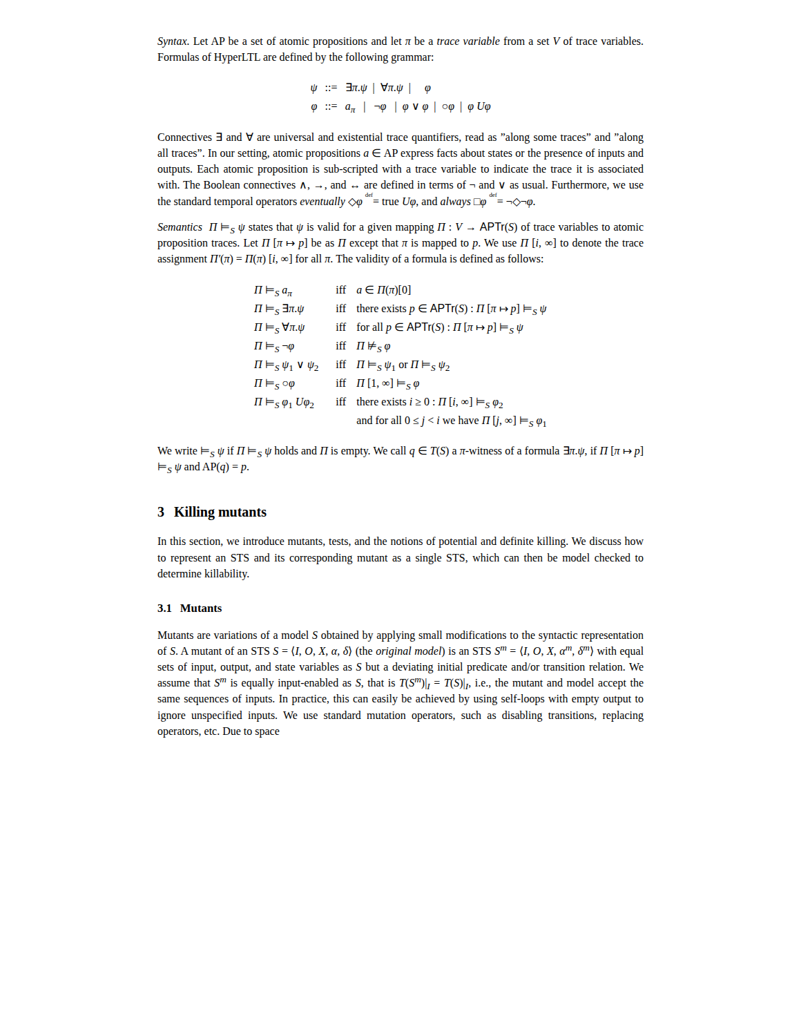Syntax. Let AP be a set of atomic propositions and let π be a trace variable from a set V of trace variables. Formulas of HyperLTL are defined by the following grammar:
| ψ | ::= | ∃ π . ψ / ∀ π . ψ / φ |
| φ | ::= | a π / ¬ φ / φ ∨ φ / ○ φ / φ U φ |
Connectives ∃ and ∀ are universal and existential trace quantifiers, read as ”along some traces” and ”along all traces”. In our setting, atomic propositions a ∈ AP express facts about states or the presence of inputs and outputs. Each atomic proposition is sub-scripted with a trace variable to indicate the trace it is associated with. The Boolean connectives ∧, →, and ↔ are defined in terms of ¬ and ∨ as usual. Furthermore, we use the standard temporal operators eventually ◇φ def= true Uφ, and always □φ def= ¬◇¬φ.
Semantics Π ⊨S ψ states that ψ is valid for a given mapping Π : V → APTr(S) of trace variables to atomic proposition traces. Let Π [π ↦ p] be as Π except that π is mapped to p. We use Π [i, ∞] to denote the trace assignment Π′(π) = Π(π) [i, ∞] for all π. The validity of a formula is defined as follows:
| Π ⊨ S a π | iff | a ∈ Π ( π )[0] |
| Π ⊨ S ∃ π . ψ | iff | there exists p ∈ APTr ( S ) : Π [ π ↦ p ] ⊨ S ψ |
| Π ⊨ S ∀ π . ψ | iff | for all p ∈ APTr ( S ) : Π [ π ↦ p ] ⊨ S ψ |
| Π ⊨ S ¬ φ | iff | Π ⊭ S φ |
| Π ⊨ S ψ 1 ∨ ψ 2 | iff | Π ⊨ S ψ 1 or Π ⊨ S ψ 2 |
| Π ⊨ S ○ φ | iff | Π [1, ∞] ⊨ S φ |
| Π ⊨ S φ 1 U φ 2 | iff | there exists i ≥ 0 : Π [ i , ∞] ⊨ S φ 2 |
| | | and for all 0 ≤ j < i we have Π [ j , ∞] ⊨ S φ 1 |
We write ⊨S ψ if Π ⊨S ψ holds and Π is empty. We call q ∈ T(S) a π-witness of a formula ∃π.ψ, if Π [π ↦ p] ⊨S ψ and AP(q) = p.
3 Killing mutants
In this section, we introduce mutants, tests, and the notions of potential and definite killing. We discuss how to represent an STS and its corresponding mutant as a single STS, which can then be model checked to determine killability.
3.1 Mutants
Mutants are variations of a model S obtained by applying small modifications to the syntactic representation of S. A mutant of an STS S = ⟨I, O, X, α, δ⟩ (the original model) is an STS Sm = ⟨I, O, X, αm, δm⟩ with equal sets of input, output, and state variables as S but a deviating initial predicate and/or transition relation. We assume that Sm is equally input-enabled as S, that is T(Sm)|I = T(S)|I, i.e., the mutant and model accept the same sequences of inputs. In practice, this can easily be achieved by using self-loops with empty output to ignore unspecified inputs. We use standard mutation operators, such as disabling transitions, replacing operators, etc. Due to space